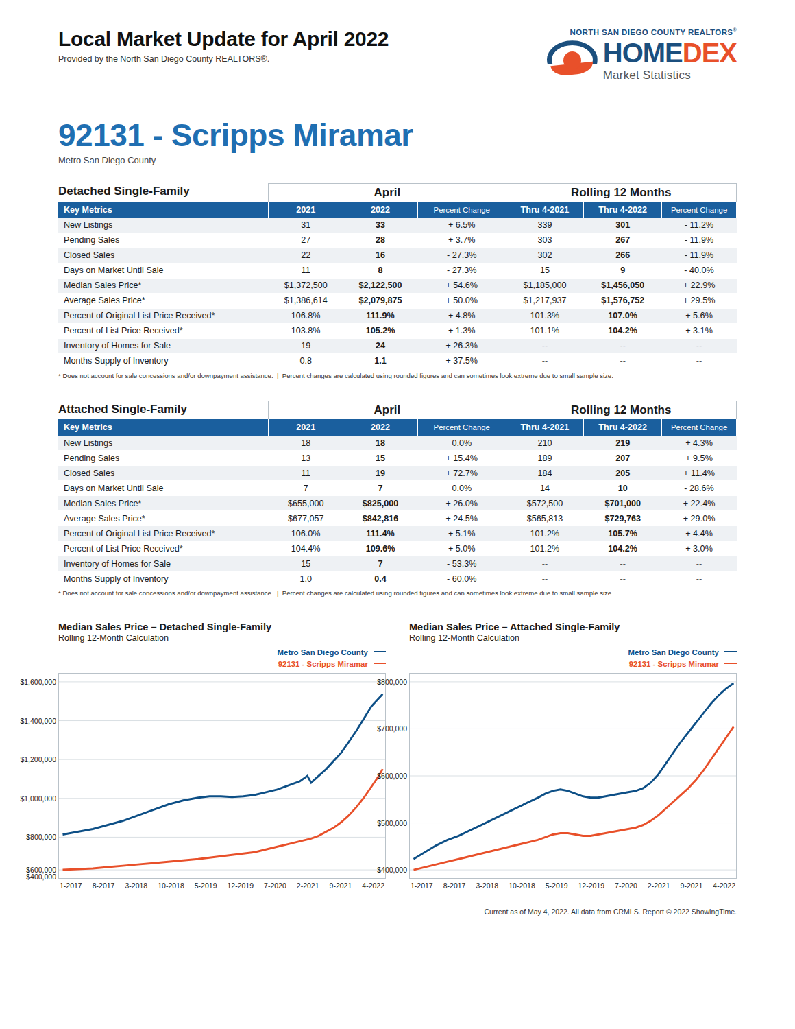Local Market Update for April 2022
Provided by the North San Diego County REALTORS®.
NORTH SAN DIEGO COUNTY REALTORS®
HOME DEX
Market Statistics
92131 - Scripps Miramar
Metro San Diego County
| Detached Single-Family | April | Rolling 12 Months |
| --- | --- | --- |
| Key Metrics | 2021 | 2022 | Percent Change | Thru 4-2021 | Thru 4-2022 | Percent Change |
| New Listings | 31 | 33 | + 6.5% | 339 | 301 | - 11.2% |
| Pending Sales | 27 | 28 | + 3.7% | 303 | 267 | - 11.9% |
| Closed Sales | 22 | 16 | - 27.3% | 302 | 266 | - 11.9% |
| Days on Market Until Sale | 11 | 8 | - 27.3% | 15 | 9 | - 40.0% |
| Median Sales Price* | $1,372,500 | $2,122,500 | + 54.6% | $1,185,000 | $1,456,050 | + 22.9% |
| Average Sales Price* | $1,386,614 | $2,079,875 | + 50.0% | $1,217,937 | $1,576,752 | + 29.5% |
| Percent of Original List Price Received* | 106.8% | 111.9% | + 4.8% | 101.3% | 107.0% | + 5.6% |
| Percent of List Price Received* | 103.8% | 105.2% | + 1.3% | 101.1% | 104.2% | + 3.1% |
| Inventory of Homes for Sale | 19 | 24 | + 26.3% | -- | -- | -- |
| Months Supply of Inventory | 0.8 | 1.1 | + 37.5% | -- | -- | -- |
* Does not account for sale concessions and/or downpayment assistance. | Percent changes are calculated using rounded figures and can sometimes look extreme due to small sample size.
| Attached Single-Family | April | Rolling 12 Months |
| --- | --- | --- |
| Key Metrics | 2021 | 2022 | Percent Change | Thru 4-2021 | Thru 4-2022 | Percent Change |
| New Listings | 18 | 18 | 0.0% | 210 | 219 | + 4.3% |
| Pending Sales | 13 | 15 | + 15.4% | 189 | 207 | + 9.5% |
| Closed Sales | 11 | 19 | + 72.7% | 184 | 205 | + 11.4% |
| Days on Market Until Sale | 7 | 7 | 0.0% | 14 | 10 | - 28.6% |
| Median Sales Price* | $655,000 | $825,000 | + 26.0% | $572,500 | $701,000 | + 22.4% |
| Average Sales Price* | $677,057 | $842,816 | + 24.5% | $565,813 | $729,763 | + 29.0% |
| Percent of Original List Price Received* | 106.0% | 111.4% | + 5.1% | 101.2% | 105.7% | + 4.4% |
| Percent of List Price Received* | 104.4% | 109.6% | + 5.0% | 101.2% | 104.2% | + 3.0% |
| Inventory of Homes for Sale | 15 | 7 | - 53.3% | -- | -- | -- |
| Months Supply of Inventory | 1.0 | 0.4 | - 60.0% | -- | -- | -- |
* Does not account for sale concessions and/or downpayment assistance. | Percent changes are calculated using rounded figures and can sometimes look extreme due to small sample size.
Median Sales Price – Detached Single-Family
Rolling 12-Month Calculation
Metro San Diego County
92131 - Scripps Miramar
$1,600,000 $1,400,000 $1,200,000 $1,000,000 $800,000 $600,000 $400,000
1-20178-20173-201810-20185-201912-20197-20202-20219-20214-2022
Median Sales Price – Attached Single-Family
Rolling 12-Month Calculation
Metro San Diego County
92131 - Scripps Miramar
$800,000 $700,000 $600,000 $500,000 $400,000
1-20178-20173-201810-20185-201912-20197-20202-20219-20214-2022
Current as of May 4, 2022. All data from CRMLS. Report © 2022 ShowingTime.